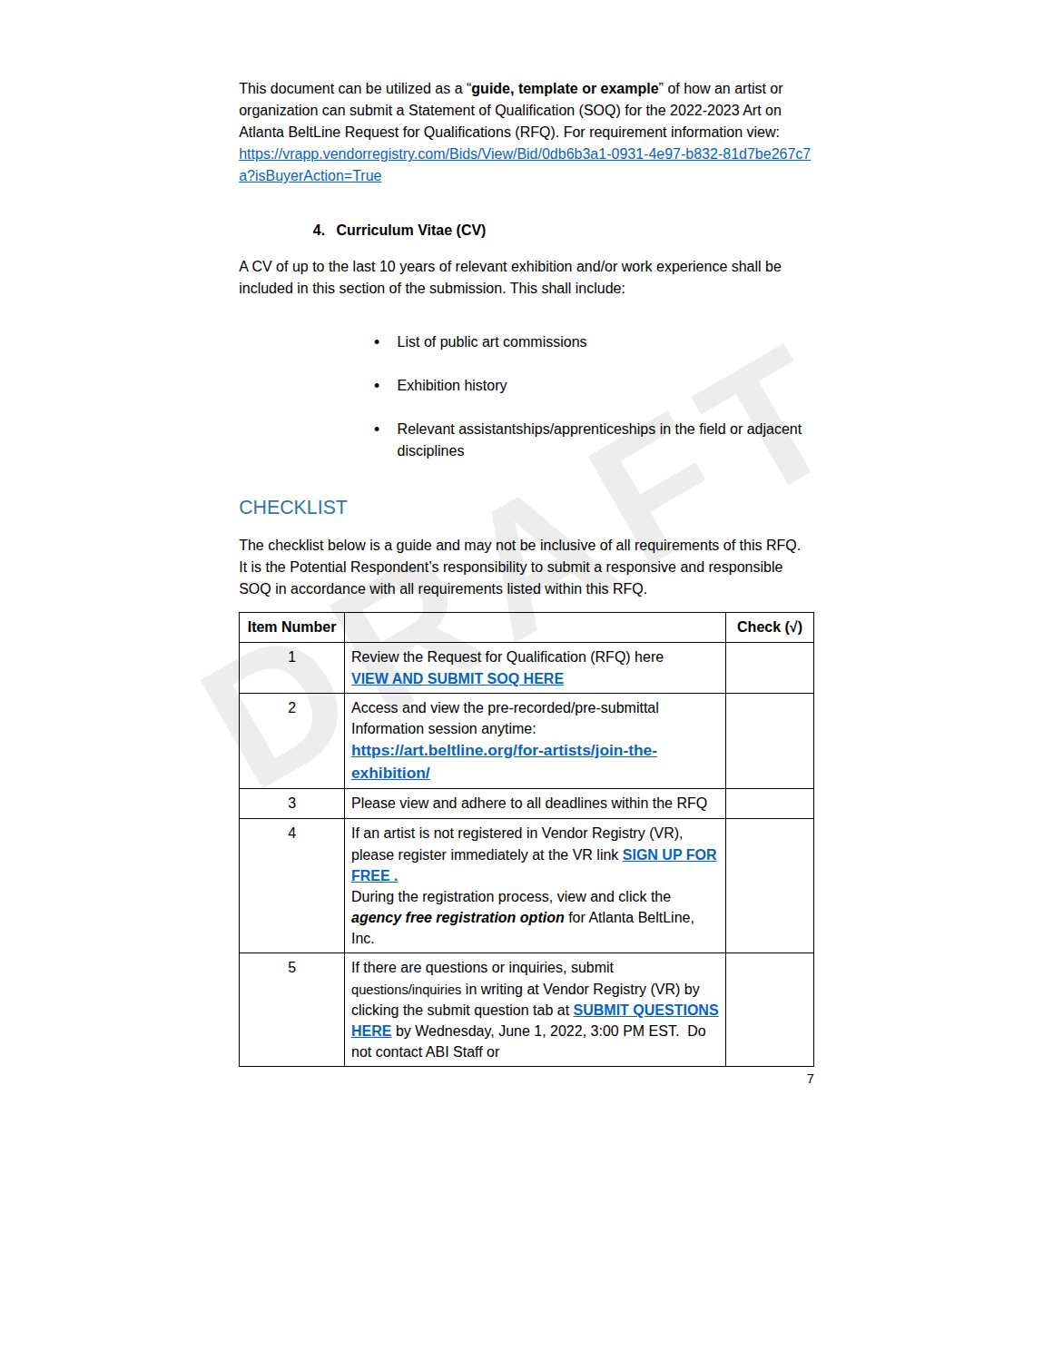DRAFT
This document can be utilized as a “guide, template or example” of how an artist or organization can submit a Statement of Qualification (SOQ) for the 2022-2023 Art on Atlanta BeltLine Request for Qualifications (RFQ). For requirement information view:
https://vrapp.vendorregistry.com/Bids/View/Bid/0db6b3a1-0931-4e97-b832-81d7be267c7a?isBuyerAction=True
4. Curriculum Vitae (CV)
A CV of up to the last 10 years of relevant exhibition and/or work experience shall be included in this section of the submission. This shall include:
List of public art commissions
Exhibition history
Relevant assistantships/apprenticeships in the field or adjacent disciplines
CHECKLIST
The checklist below is a guide and may not be inclusive of all requirements of this RFQ. It is the Potential Respondent’s responsibility to submit a responsive and responsible SOQ in accordance with all requirements listed within this RFQ.
| Item Number | | Check (√) |
| --- | --- | --- |
| 1 | Review the Request for Qualification (RFQ) here VIEW AND SUBMIT SOQ HERE | |
| 2 | Access and view the pre-recorded/pre-submittal Information session anytime: https://art.beltline.org/for-artists/join-the-exhibition/ | |
| 3 | Please view and adhere to all deadlines within the RFQ | |
| 4 | If an artist is not registered in Vendor Registry (VR), please register immediately at the VR link SIGN UP FOR FREE . During the registration process, view and click the agency free registration option for Atlanta BeltLine, Inc. | |
| 5 | If there are questions or inquiries, submit questions/inquiries in writing at Vendor Registry (VR) by clicking the submit question tab at SUBMIT QUESTIONS HERE by Wednesday, June 1, 2022, 3:00 PM EST. Do not contact ABI Staff or | |
7